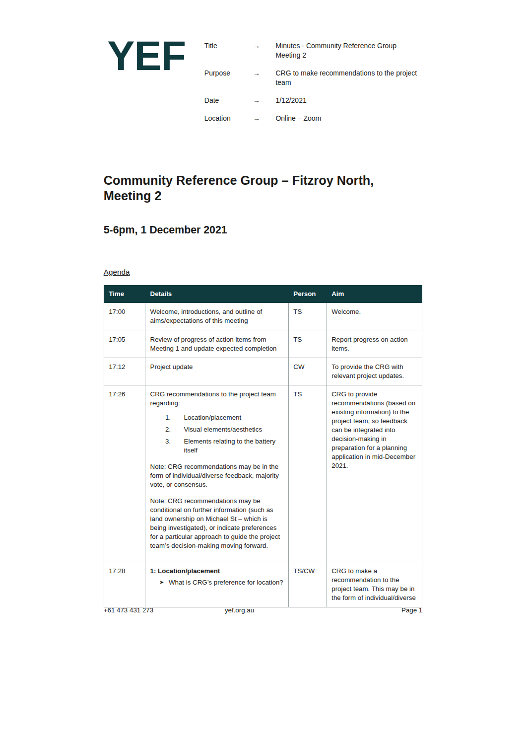YEF
| Title | → | Minutes - Community Reference Group Meeting 2 |
| Purpose | → | CRG to make recommendations to the project team |
| Date | → | 1/12/2021 |
| Location | → | Online – Zoom |
Community Reference Group – Fitzroy North, Meeting 2
5-6pm, 1 December 2021
Agenda
| Time | Details | Person | Aim |
| --- | --- | --- | --- |
| 17:00 | Welcome, introductions, and outline of aims/expectations of this meeting | TS | Welcome. |
| 17:05 | Review of progress of action items from Meeting 1 and update expected completion | TS | Report progress on action items. |
| 17:12 | Project update | CW | To provide the CRG with relevant project updates. |
| 17:26 | CRG recommendations to the project team regarding: Location/placement Visual elements/aesthetics Elements relating to the battery itself Note: CRG recommendations may be in the form of individual/diverse feedback, majority vote, or consensus. Note: CRG recommendations may be conditional on further information (such as land ownership on Michael St – which is being investigated), or indicate preferences for a particular approach to guide the project team’s decision-making moving forward. | TS | CRG to provide recommendations (based on existing information) to the project team, so feedback can be integrated into decision-making in preparation for a planning application in mid-December 2021. |
| 17:28 | 1: Location/placement What is CRG’s preference for location? | TS/CW | CRG to make a recommendation to the project team. This may be in the form of individual/diverse |
+61 473 431 273
yef.org.au
Page 1